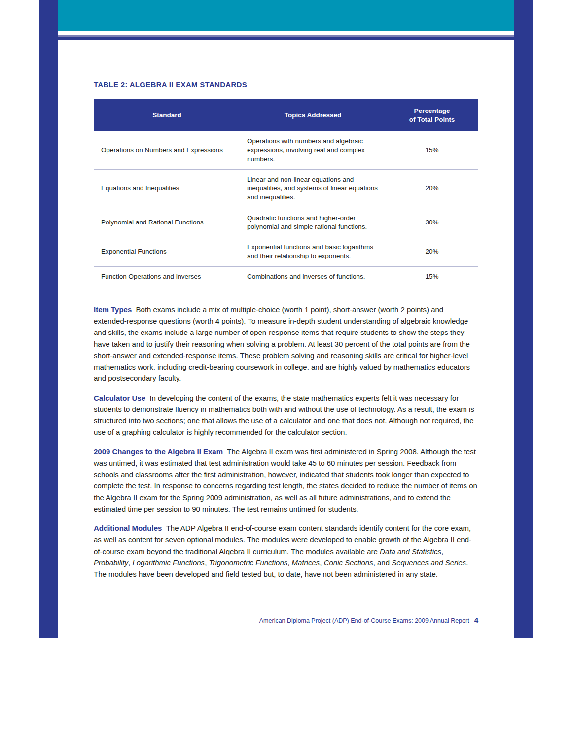Table 2: Algebra II Exam Standards
| Standard | Topics Addressed | Percentage of Total Points |
| --- | --- | --- |
| Operations on Numbers and Expressions | Operations with numbers and algebraic expressions, involving real and complex numbers. | 15% |
| Equations and Inequalities | Linear and non-linear equations and inequalities, and systems of linear equations and inequalities. | 20% |
| Polynomial and Rational Functions | Quadratic functions and higher-order polynomial and simple rational functions. | 30% |
| Exponential Functions | Exponential functions and basic logarithms and their relationship to exponents. | 20% |
| Function Operations and Inverses | Combinations and inverses of functions. | 15% |
Item Types Both exams include a mix of multiple-choice (worth 1 point), short-answer (worth 2 points) and extended-response questions (worth 4 points). To measure in-depth student understanding of algebraic knowledge and skills, the exams include a large number of open-response items that require students to show the steps they have taken and to justify their reasoning when solving a problem. At least 30 percent of the total points are from the short-answer and extended-response items. These problem solving and reasoning skills are critical for higher-level mathematics work, including credit-bearing coursework in college, and are highly valued by mathematics educators and postsecondary faculty.
Calculator Use In developing the content of the exams, the state mathematics experts felt it was necessary for students to demonstrate fluency in mathematics both with and without the use of technology. As a result, the exam is structured into two sections; one that allows the use of a calculator and one that does not. Although not required, the use of a graphing calculator is highly recommended for the calculator section.
2009 Changes to the Algebra II Exam The Algebra II exam was first administered in Spring 2008. Although the test was untimed, it was estimated that test administration would take 45 to 60 minutes per session. Feedback from schools and classrooms after the first administration, however, indicated that students took longer than expected to complete the test. In response to concerns regarding test length, the states decided to reduce the number of items on the Algebra II exam for the Spring 2009 administration, as well as all future administrations, and to extend the estimated time per session to 90 minutes. The test remains untimed for students.
Additional Modules The ADP Algebra II end-of-course exam content standards identify content for the core exam, as well as content for seven optional modules. The modules were developed to enable growth of the Algebra II end-of-course exam beyond the traditional Algebra II curriculum. The modules available are Data and Statistics, Probability, Logarithmic Functions, Trigonometric Functions, Matrices, Conic Sections, and Sequences and Series. The modules have been developed and field tested but, to date, have not been administered in any state.
American Diploma Project (ADP) End-of-Course Exams: 2009 Annual Report4